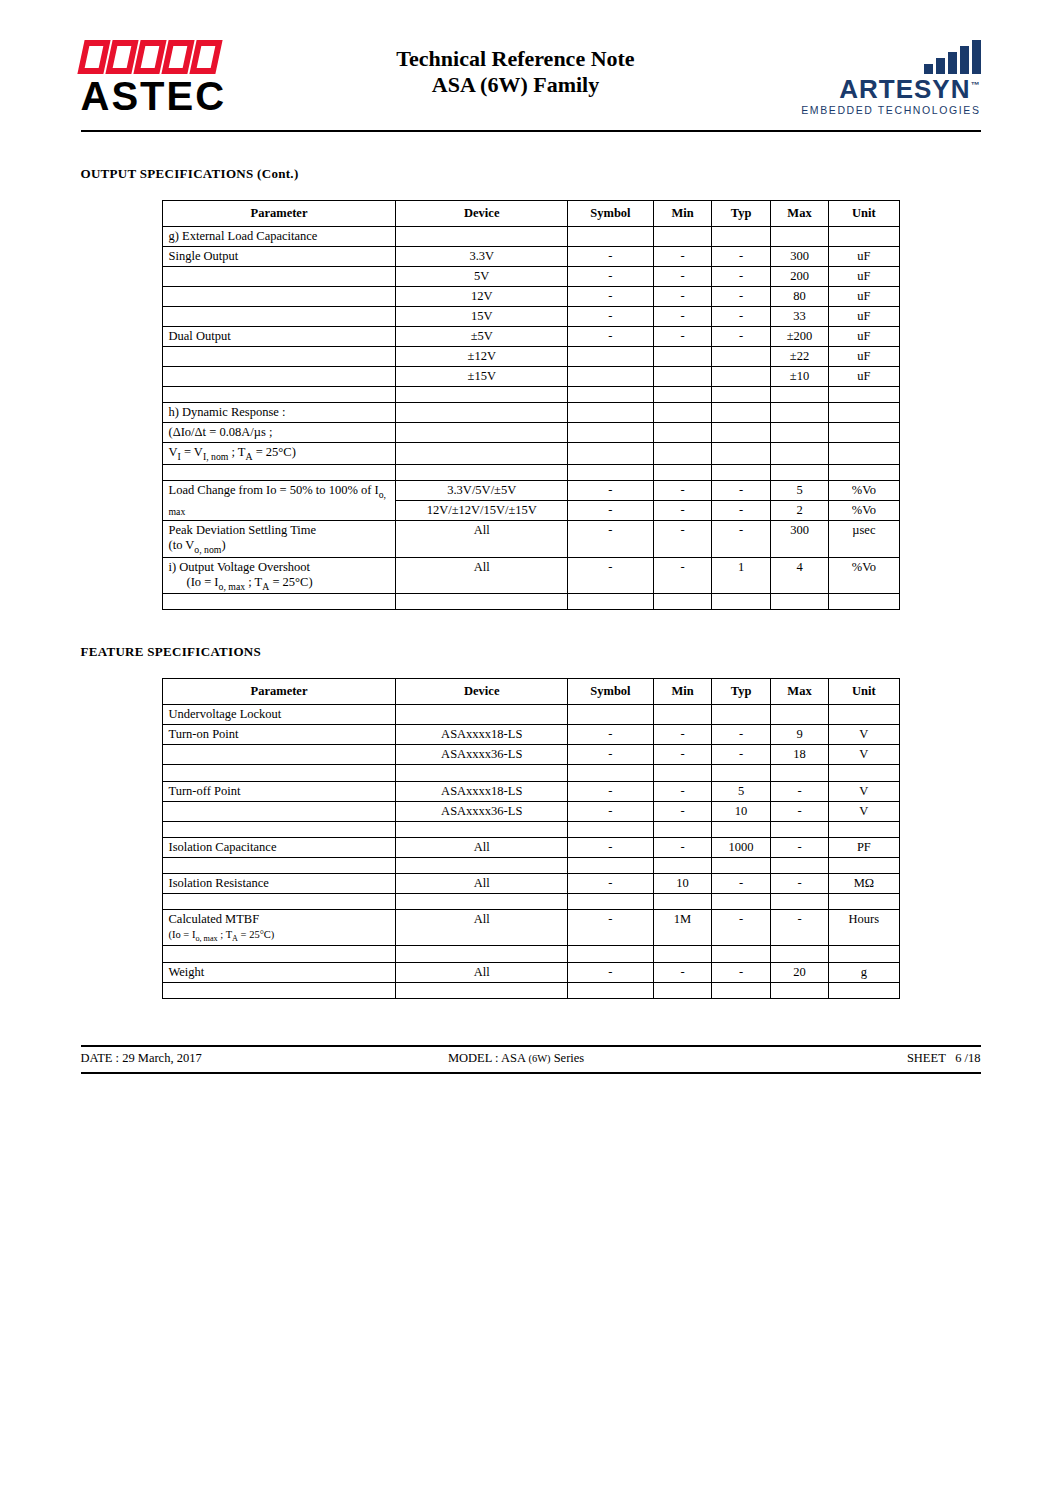ASTEC
Technical Reference Note
ASA (6W) Family
ARTESYN™
EMBEDDED TECHNOLOGIES
OUTPUT SPECIFICATIONS (Cont.)
| Parameter | Device | Symbol | Min | Typ | Max | Unit |
| --- | --- | --- | --- | --- | --- | --- |
| g) External Load Capacitance | | | | | | |
| Single Output | 3.3V | - | - | - | 300 | uF |
| | 5V | - | - | - | 200 | uF |
| | 12V | - | - | - | 80 | uF |
| | 15V | - | - | - | 33 | uF |
| Dual Output | ±5V | - | - | - | ±200 | uF |
| | ±12V | | | | ±22 | uF |
| | ±15V | | | | ±10 | uF |
| h) Dynamic Response : | | | | | | |
| (ΔIo/Δt = 0.08A/µs ; | | | | | | |
| V I = V I, nom ; T A = 25°C) | | | | | | |
| Load Change from Io = 50% to 100% of I o, max | 3.3V/5V/±5V | - | - | - | 5 | %Vo |
| 12V/±12V/15V/±15V | - | - | - | 2 | %Vo |
| Peak Deviation Settling Time (to V o, nom ) | All | - | - | - | 300 | µsec |
| i) Output Voltage Overshoot (Io = I o, max ; T A = 25°C) | All | - | - | 1 | 4 | %Vo |
FEATURE SPECIFICATIONS
| Parameter | Device | Symbol | Min | Typ | Max | Unit |
| --- | --- | --- | --- | --- | --- | --- |
| Undervoltage Lockout | | | | | | |
| Turn-on Point | ASAxxxx18-LS | - | - | - | 9 | V |
| | ASAxxxx36-LS | - | - | - | 18 | V |
| Turn-off Point | ASAxxxx18-LS | - | - | 5 | - | V |
| | ASAxxxx36-LS | - | - | 10 | - | V |
| Isolation Capacitance | All | - | - | 1000 | - | PF |
| Isolation Resistance | All | - | 10 | - | - | MΩ |
| Calculated MTBF (Io = I o, max ; T A = 25°C) | All | - | 1M | - | - | Hours |
| Weight | All | - | - | - | 20 | g |
DATE : 29 March, 2017
MODEL : ASA (6W) Series
SHEET 6 /18